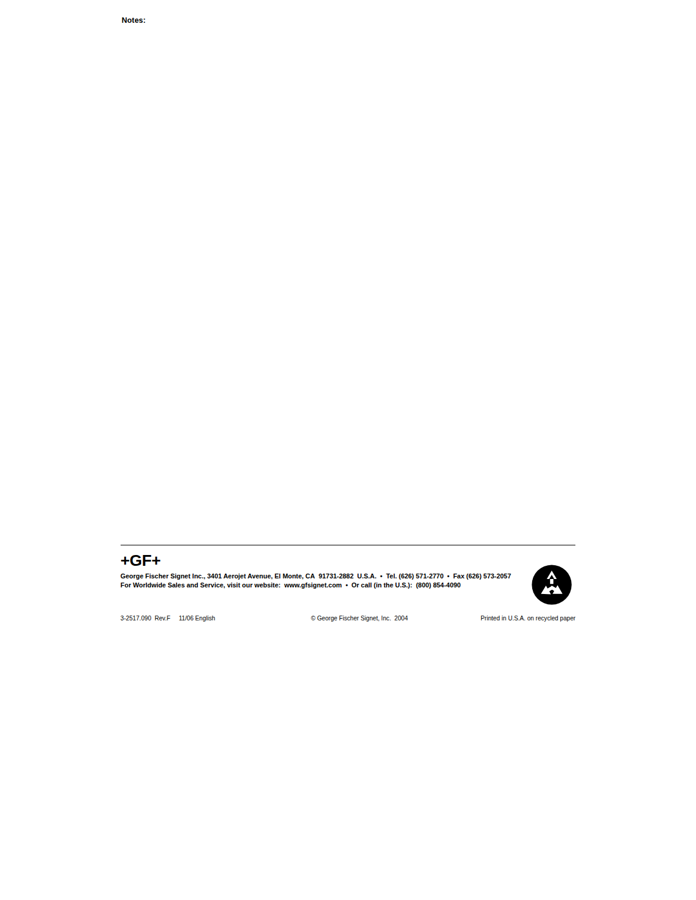Notes:
+GF+
George Fischer Signet Inc., 3401 Aerojet Avenue, El Monte, CA 91731-2882 U.S.A. • Tel. (626) 571-2770 • Fax (626) 573-2057
For Worldwide Sales and Service, visit our website: www.gfsignet.com • Or call (in the U.S.): (800) 854-4090
3-2517.090 Rev.F 11/06 English © George Fischer Signet, Inc. 2004 Printed in U.S.A. on recycled paper